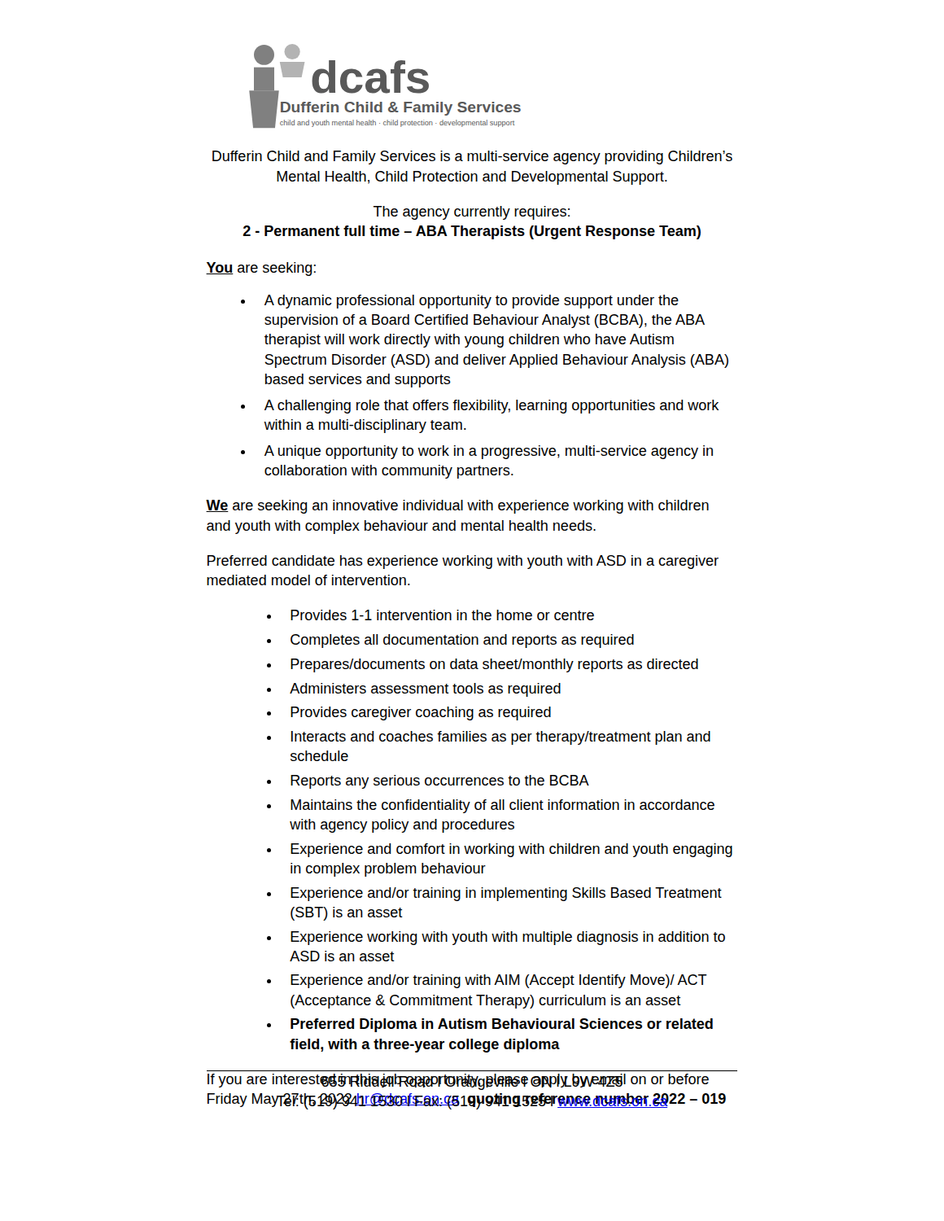Dufferin Child and Family Services is a multi-service agency providing Children’s Mental Health, Child Protection and Developmental Support.
The agency currently requires:
2 - Permanent full time – ABA Therapists (Urgent Response Team)
You are seeking:
A dynamic professional opportunity to provide support under the supervision of a Board Certified Behaviour Analyst (BCBA), the ABA therapist will work directly with young children who have Autism Spectrum Disorder (ASD) and deliver Applied Behaviour Analysis (ABA) based services and supports
A challenging role that offers flexibility, learning opportunities and work within a multi-disciplinary team.
A unique opportunity to work in a progressive, multi-service agency in collaboration with community partners.
We are seeking an innovative individual with experience working with children and youth with complex behaviour and mental health needs.
Preferred candidate has experience working with youth with ASD in a caregiver mediated model of intervention.
Provides 1-1 intervention in the home or centre
Completes all documentation and reports as required
Prepares/documents on data sheet/monthly reports as directed
Administers assessment tools as required
Provides caregiver coaching as required
Interacts and coaches families as per therapy/treatment plan and schedule
Reports any serious occurrences to the BCBA
Maintains the confidentiality of all client information in accordance with agency policy and procedures
Experience and comfort in working with children and youth engaging in complex problem behaviour
Experience and/or training in implementing Skills Based Treatment (SBT) is an asset
Experience working with youth with multiple diagnosis in addition to ASD is an asset
Experience and/or training with AIM (Accept Identify Move)/ ACT (Acceptance & Commitment Therapy) curriculum is an asset
Preferred Diploma in Autism Behavioural Sciences or related field, with a three-year college diploma
If you are interested in this job opportunity, please apply by email on or before Friday May 27th, 2022 hr@dcafs.on.ca quoting reference number 2022 – 019
655 Riddell Road l Orangeville l ON l L9W 4Z5
Tel: (519) 941 1530 l Fax: (519) 941 1525 l www.dcafs.on.ca